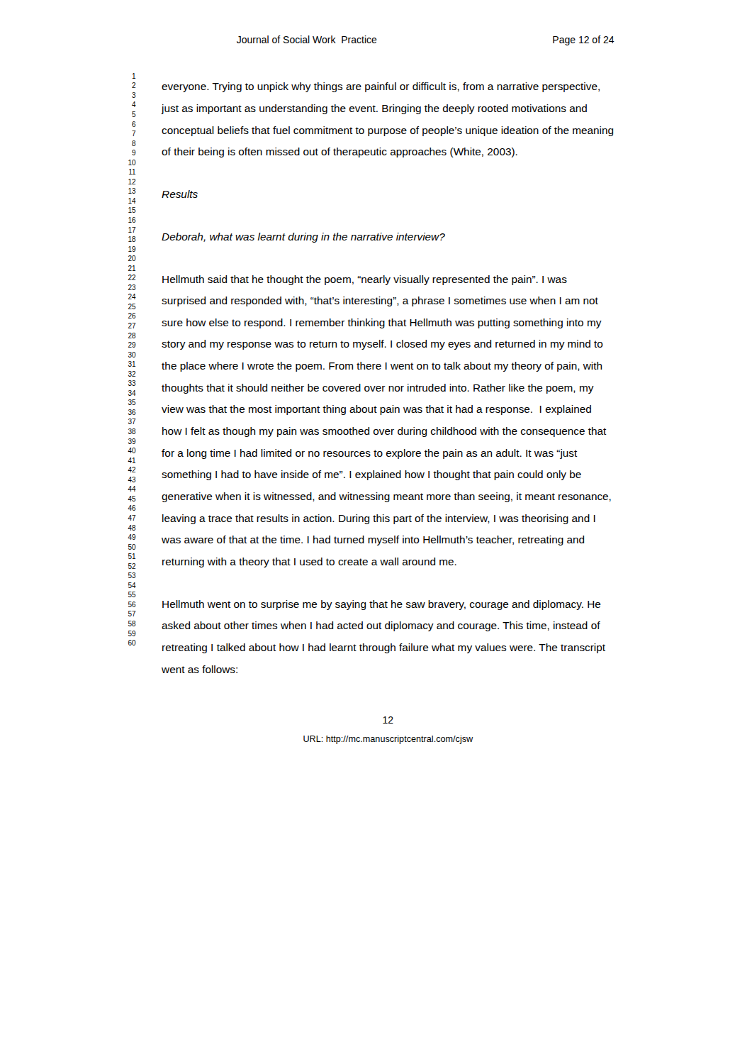1
2
3
4
5
6
7
8
9
10
11
12
13
14
15
16
17
18
19
20
21
22
23
24
25
26
27
28
29
30
31
32
33
34
35
36
37
38
39
40
41
42
43
44
45
46
47
48
49
50
51
52
53
54
55
56
57
58
59
60
Journal of Social Work Practice Page 12 of 24
everyone. Trying to unpick why things are painful or difficult is, from a narrative perspective, just as important as understanding the event. Bringing the deeply rooted motivations and conceptual beliefs that fuel commitment to purpose of people’s unique ideation of the meaning of their being is often missed out of therapeutic approaches (White, 2003).
Results
Deborah, what was learnt during in the narrative interview?
Hellmuth said that he thought the poem, “nearly visually represented the pain”. I was surprised and responded with, “that’s interesting”, a phrase I sometimes use when I am not sure how else to respond. I remember thinking that Hellmuth was putting something into my story and my response was to return to myself. I closed my eyes and returned in my mind to the place where I wrote the poem. From there I went on to talk about my theory of pain, with thoughts that it should neither be covered over nor intruded into. Rather like the poem, my view was that the most important thing about pain was that it had a response. I explained how I felt as though my pain was smoothed over during childhood with the consequence that for a long time I had limited or no resources to explore the pain as an adult. It was “just something I had to have inside of me”. I explained how I thought that pain could only be generative when it is witnessed, and witnessing meant more than seeing, it meant resonance, leaving a trace that results in action. During this part of the interview, I was theorising and I was aware of that at the time. I had turned myself into Hellmuth’s teacher, retreating and returning with a theory that I used to create a wall around me.
Hellmuth went on to surprise me by saying that he saw bravery, courage and diplomacy. He asked about other times when I had acted out diplomacy and courage. This time, instead of retreating I talked about how I had learnt through failure what my values were. The transcript went as follows:
12
URL: http://mc.manuscriptcentral.com/cjsw